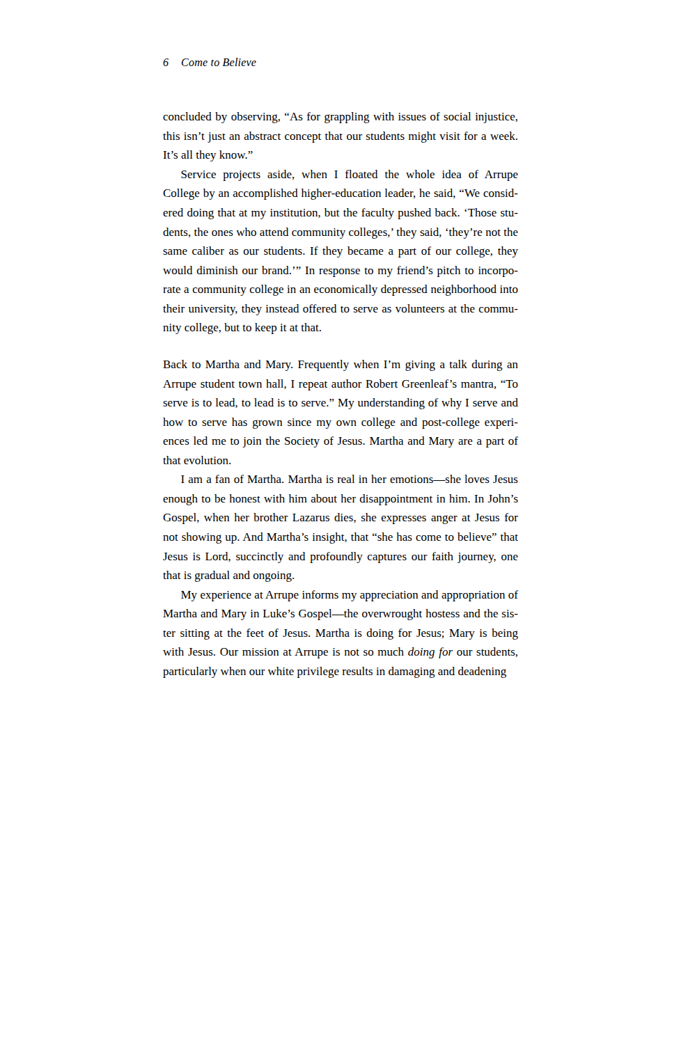6 Come to Believe
concluded by observing, “As for grappling with issues of social injustice, this isn’t just an abstract concept that our students might visit for a week. It’s all they know.”
Service projects aside, when I floated the whole idea of Arrupe College by an accomplished higher-education leader, he said, “We considered doing that at my institution, but the faculty pushed back. ‘Those students, the ones who attend community colleges,’ they said, ‘they’re not the same caliber as our students. If they became a part of our college, they would diminish our brand.’” In response to my friend’s pitch to incorporate a community college in an economically depressed neighborhood into their university, they instead offered to serve as volunteers at the community college, but to keep it at that.
Back to Martha and Mary. Frequently when I’m giving a talk during an Arrupe student town hall, I repeat author Robert Greenleaf’s mantra, “To serve is to lead, to lead is to serve.” My understanding of why I serve and how to serve has grown since my own college and post-college experiences led me to join the Society of Jesus. Martha and Mary are a part of that evolution.
I am a fan of Martha. Martha is real in her emotions—she loves Jesus enough to be honest with him about her disappointment in him. In John’s Gospel, when her brother Lazarus dies, she expresses anger at Jesus for not showing up. And Martha’s insight, that “she has come to believe” that Jesus is Lord, succinctly and profoundly captures our faith journey, one that is gradual and ongoing.
My experience at Arrupe informs my appreciation and appropriation of Martha and Mary in Luke’s Gospel—the overwrought hostess and the sister sitting at the feet of Jesus. Martha is doing for Jesus; Mary is being with Jesus. Our mission at Arrupe is not so much doing for our students, particularly when our white privilege results in damaging and deadening